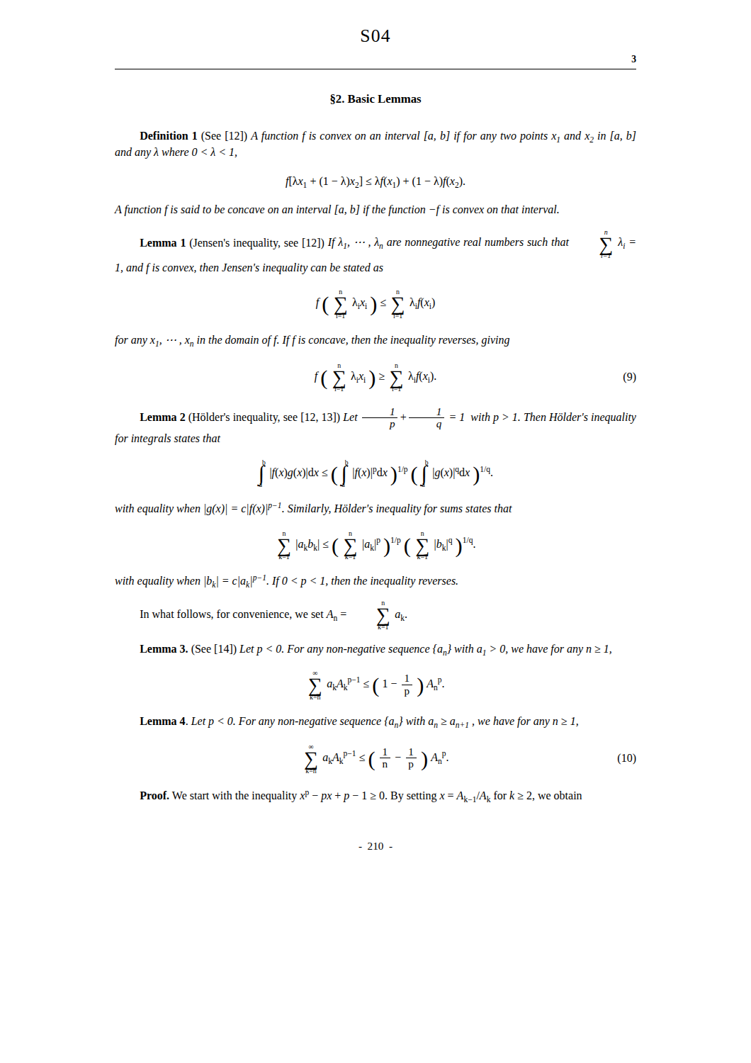S04
3
§2. Basic Lemmas
Definition 1 (See [12]) A function f is convex on an interval [a, b] if for any two points x1 and x2 in [a, b] and any λ where 0 < λ < 1,
f[λx1 + (1 − λ)x2] ≤ λf(x1) + (1 − λ)f(x2).
A function f is said to be concave on an interval [a, b] if the function −f is convex on that interval.
Lemma 1 (Jensen's inequality, see [12]) If λ1, ⋯ , λn are nonnegative real numbers such that n∑i=1 λi = 1, and f is convex, then Jensen's inequality can be stated as
f ( n∑i=1 λixi ) ≤ n∑i=1 λif(xi)
for any x1, ⋯ , xn in the domain of f. If f is concave, then the inequality reverses, giving
f ( n∑i=1 λixi ) ≥ n∑i=1 λif(xi). (9)
Lemma 2 (Hölder's inequality, see [12, 13]) Let 1 p+1 q = 1 with p > 1. Then Hölder's inequality for integrals states that
b∫a |f(x)g(x)|dx ≤ ( b∫a |f(x)|pdx )1/p ( b∫a |g(x)|qdx )1/q.
with equality when |g(x)| = c|f(x)|p−1. Similarly, Hölder's inequality for sums states that
n∑k=1 |akbk| ≤ ( n∑k=1 |ak|p )1/p ( n∑k=1 |bk|q )1/q.
with equality when |bk| = c|ak|p−1. If 0 < p < 1, then the inequality reverses.
In what follows, for convenience, we set An = n∑k=1 ak.
Lemma 3. (See [14]) Let p < 0. For any non-negative sequence {an} with a1 > 0, we have for any n ≥ 1,
∞∑k=n akAkp−1 ≤ ( 1 − 1 p ) Anp.
Lemma 4. Let p < 0. For any non-negative sequence {an} with an ≥ an+1 , we have for any n ≥ 1,
∞∑k=n akAkp−1 ≤ ( 1 n − 1 p ) Anp. (10)
Proof. We start with the inequality xp − px + p − 1 ≥ 0. By setting x = Ak−1/Ak for k ≥ 2, we obtain
- 210 -